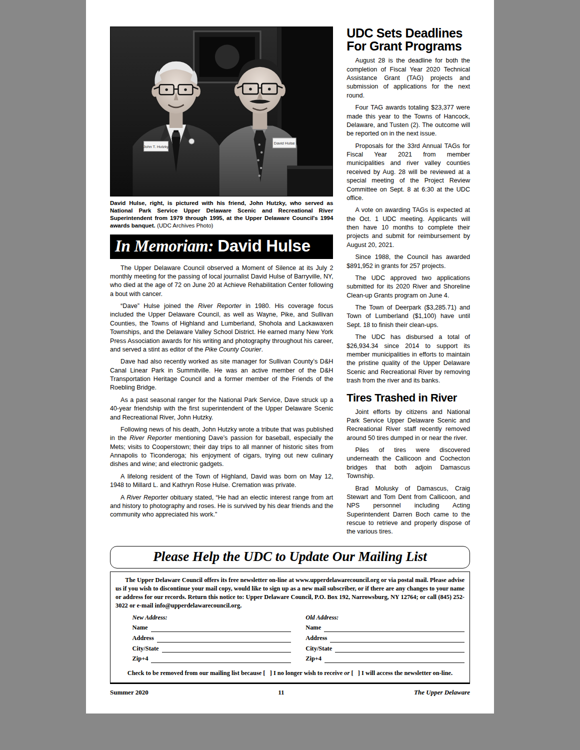John T. Hutzky David Hulse
David Hulse, right, is pictured with his friend, John Hutzky, who served as National Park Service Upper Delaware Scenic and Recreational River Superintendent from 1979 through 1995, at the Upper Delaware Council's 1994 awards banquet. (UDC Archives Photo)
In Memoriam: David Hulse
The Upper Delaware Council observed a Moment of Silence at its July 2 monthly meeting for the passing of local journalist David Hulse of Barryville, NY, who died at the age of 72 on June 20 at Achieve Rehabilitation Center following a bout with cancer.
“Dave” Hulse joined the River Reporter in 1980. His coverage focus included the Upper Delaware Council, as well as Wayne, Pike, and Sullivan Counties, the Towns of Highland and Lumberland, Shohola and Lackawaxen Townships, and the Delaware Valley School District. He earned many New York Press Association awards for his writing and photography throughout his career, and served a stint as editor of the Pike County Courier.
Dave had also recently worked as site manager for Sullivan County’s D&H Canal Linear Park in Summitville. He was an active member of the D&H Transportation Heritage Council and a former member of the Friends of the Roebling Bridge.
As a past seasonal ranger for the National Park Service, Dave struck up a 40-year friendship with the first superintendent of the Upper Delaware Scenic and Recreational River, John Hutzky.
Following news of his death, John Hutzky wrote a tribute that was published in the River Reporter mentioning Dave’s passion for baseball, especially the Mets; visits to Cooperstown; their day trips to all manner of historic sites from Annapolis to Ticonderoga; his enjoyment of cigars, trying out new culinary dishes and wine; and electronic gadgets.
A lifelong resident of the Town of Highland, David was born on May 12, 1948 to Millard L. and Kathryn Rose Hulse. Cremation was private.
A River Reporter obituary stated, “He had an electic interest range from art and history to photography and roses. He is survived by his dear friends and the community who appreciated his work.”
UDC Sets Deadlines For Grant Programs
August 28 is the deadline for both the completion of Fiscal Year 2020 Technical Assistance Grant (TAG) projects and submission of applications for the next round.
Four TAG awards totaling $23,377 were made this year to the Towns of Hancock, Delaware, and Tusten (2). The outcome will be reported on in the next issue.
Proposals for the 33rd Annual TAGs for Fiscal Year 2021 from member municipalities and river valley counties received by Aug. 28 will be reviewed at a special meeting of the Project Review Committee on Sept. 8 at 6:30 at the UDC office.
A vote on awarding TAGs is expected at the Oct. 1 UDC meeting. Applicants will then have 10 months to complete their projects and submit for reimbursement by August 20, 2021.
Since 1988, the Council has awarded $891,952 in grants for 257 projects.
The UDC approved two applications submitted for its 2020 River and Shoreline Clean-up Grants program on June 4.
The Town of Deerpark ($3,285.71) and Town of Lumberland ($1,100) have until Sept. 18 to finish their clean-ups.
The UDC has disbursed a total of $26,934.34 since 2014 to support its member municipalities in efforts to maintain the pristine quality of the Upper Delaware Scenic and Recreational River by removing trash from the river and its banks.
Tires Trashed in River
Joint efforts by citizens and National Park Service Upper Delaware Scenic and Recreational River staff recently removed around 50 tires dumped in or near the river.
Piles of tires were discovered underneath the Callicoon and Cochecton bridges that both adjoin Damascus Township.
Brad Molusky of Damascus, Craig Stewart and Tom Dent from Callicoon, and NPS personnel including Acting Superintendent Darren Boch came to the rescue to retrieve and properly dispose of the various tires.
Please Help the UDC to Update Our Mailing List
The Upper Delaware Council offers its free newsletter on-line at www.upperdelawarecouncil.org or via postal mail. Please advise us if you wish to discontinue your mail copy, would like to sign up as a new mail subscriber, or if there are any changes to your name or address for our records. Return this notice to: Upper Delaware Council, P.O. Box 192, Narrowsburg, NY 12764; or call (845) 252-3022 or e-mail info@upperdelawarecouncil.org.
New Address:
Name
Address
City/State
Zip+4
Old Address:
Name
Address
City/State
Zip+4
Check to be removed from our mailing list because [ ] I no longer wish to receive or [ ] I will access the newsletter on-line.
Summer 2020
11
The Upper Delaware